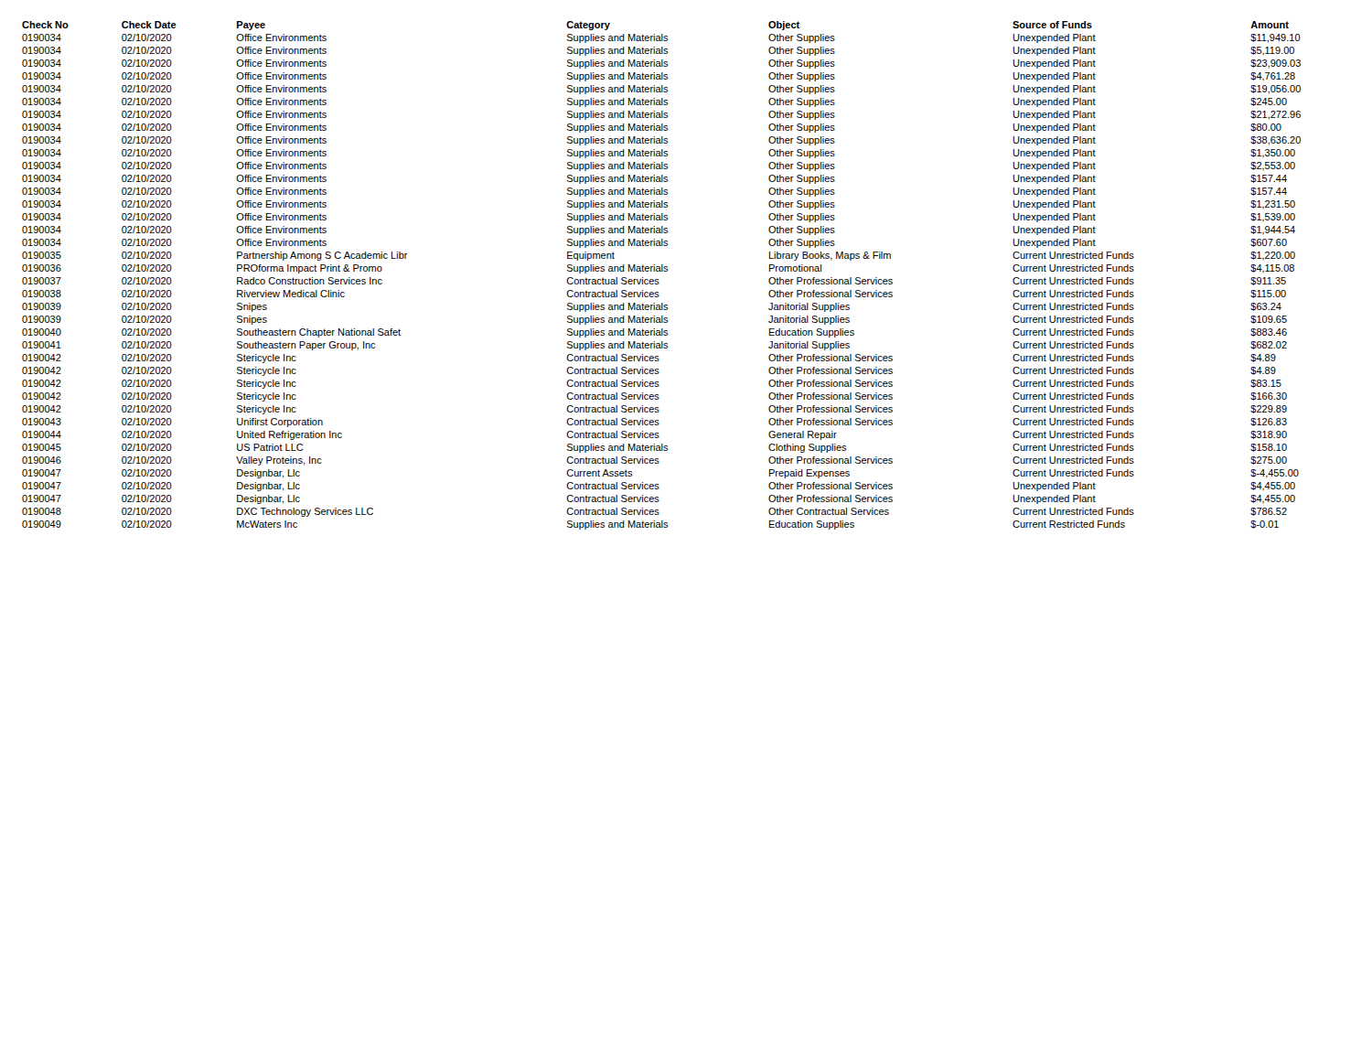| Check No | Check Date | Payee | Category | Object | Source of Funds | Amount |
| --- | --- | --- | --- | --- | --- | --- |
| 0190034 | 02/10/2020 | Office Environments | Supplies and Materials | Other Supplies | Unexpended Plant | $11,949.10 |
| 0190034 | 02/10/2020 | Office Environments | Supplies and Materials | Other Supplies | Unexpended Plant | $5,119.00 |
| 0190034 | 02/10/2020 | Office Environments | Supplies and Materials | Other Supplies | Unexpended Plant | $23,909.03 |
| 0190034 | 02/10/2020 | Office Environments | Supplies and Materials | Other Supplies | Unexpended Plant | $4,761.28 |
| 0190034 | 02/10/2020 | Office Environments | Supplies and Materials | Other Supplies | Unexpended Plant | $19,056.00 |
| 0190034 | 02/10/2020 | Office Environments | Supplies and Materials | Other Supplies | Unexpended Plant | $245.00 |
| 0190034 | 02/10/2020 | Office Environments | Supplies and Materials | Other Supplies | Unexpended Plant | $21,272.96 |
| 0190034 | 02/10/2020 | Office Environments | Supplies and Materials | Other Supplies | Unexpended Plant | $80.00 |
| 0190034 | 02/10/2020 | Office Environments | Supplies and Materials | Other Supplies | Unexpended Plant | $38,636.20 |
| 0190034 | 02/10/2020 | Office Environments | Supplies and Materials | Other Supplies | Unexpended Plant | $1,350.00 |
| 0190034 | 02/10/2020 | Office Environments | Supplies and Materials | Other Supplies | Unexpended Plant | $2,553.00 |
| 0190034 | 02/10/2020 | Office Environments | Supplies and Materials | Other Supplies | Unexpended Plant | $157.44 |
| 0190034 | 02/10/2020 | Office Environments | Supplies and Materials | Other Supplies | Unexpended Plant | $157.44 |
| 0190034 | 02/10/2020 | Office Environments | Supplies and Materials | Other Supplies | Unexpended Plant | $1,231.50 |
| 0190034 | 02/10/2020 | Office Environments | Supplies and Materials | Other Supplies | Unexpended Plant | $1,539.00 |
| 0190034 | 02/10/2020 | Office Environments | Supplies and Materials | Other Supplies | Unexpended Plant | $1,944.54 |
| 0190034 | 02/10/2020 | Office Environments | Supplies and Materials | Other Supplies | Unexpended Plant | $607.60 |
| 0190035 | 02/10/2020 | Partnership Among S C Academic Libr | Equipment | Library Books, Maps & Film | Current Unrestricted Funds | $1,220.00 |
| 0190036 | 02/10/2020 | PROforma Impact Print & Promo | Supplies and Materials | Promotional | Current Unrestricted Funds | $4,115.08 |
| 0190037 | 02/10/2020 | Radco Construction Services Inc | Contractual Services | Other Professional Services | Current Unrestricted Funds | $911.35 |
| 0190038 | 02/10/2020 | Riverview Medical Clinic | Contractual Services | Other Professional Services | Current Unrestricted Funds | $115.00 |
| 0190039 | 02/10/2020 | Snipes | Supplies and Materials | Janitorial Supplies | Current Unrestricted Funds | $63.24 |
| 0190039 | 02/10/2020 | Snipes | Supplies and Materials | Janitorial Supplies | Current Unrestricted Funds | $109.65 |
| 0190040 | 02/10/2020 | Southeastern Chapter National Safet | Supplies and Materials | Education Supplies | Current Unrestricted Funds | $883.46 |
| 0190041 | 02/10/2020 | Southeastern Paper Group, Inc | Supplies and Materials | Janitorial Supplies | Current Unrestricted Funds | $682.02 |
| 0190042 | 02/10/2020 | Stericycle Inc | Contractual Services | Other Professional Services | Current Unrestricted Funds | $4.89 |
| 0190042 | 02/10/2020 | Stericycle Inc | Contractual Services | Other Professional Services | Current Unrestricted Funds | $4.89 |
| 0190042 | 02/10/2020 | Stericycle Inc | Contractual Services | Other Professional Services | Current Unrestricted Funds | $83.15 |
| 0190042 | 02/10/2020 | Stericycle Inc | Contractual Services | Other Professional Services | Current Unrestricted Funds | $166.30 |
| 0190042 | 02/10/2020 | Stericycle Inc | Contractual Services | Other Professional Services | Current Unrestricted Funds | $229.89 |
| 0190043 | 02/10/2020 | Unifirst Corporation | Contractual Services | Other Professional Services | Current Unrestricted Funds | $126.83 |
| 0190044 | 02/10/2020 | United Refrigeration Inc | Contractual Services | General Repair | Current Unrestricted Funds | $318.90 |
| 0190045 | 02/10/2020 | US Patriot LLC | Supplies and Materials | Clothing Supplies | Current Unrestricted Funds | $158.10 |
| 0190046 | 02/10/2020 | Valley Proteins, Inc | Contractual Services | Other Professional Services | Current Unrestricted Funds | $275.00 |
| 0190047 | 02/10/2020 | Designbar, Llc | Current Assets | Prepaid Expenses | Current Unrestricted Funds | $-4,455.00 |
| 0190047 | 02/10/2020 | Designbar, Llc | Contractual Services | Other Professional Services | Unexpended Plant | $4,455.00 |
| 0190047 | 02/10/2020 | Designbar, Llc | Contractual Services | Other Professional Services | Unexpended Plant | $4,455.00 |
| 0190048 | 02/10/2020 | DXC Technology Services LLC | Contractual Services | Other Contractual Services | Current Unrestricted Funds | $786.52 |
| 0190049 | 02/10/2020 | McWaters Inc | Supplies and Materials | Education Supplies | Current Restricted Funds | $-0.01 |